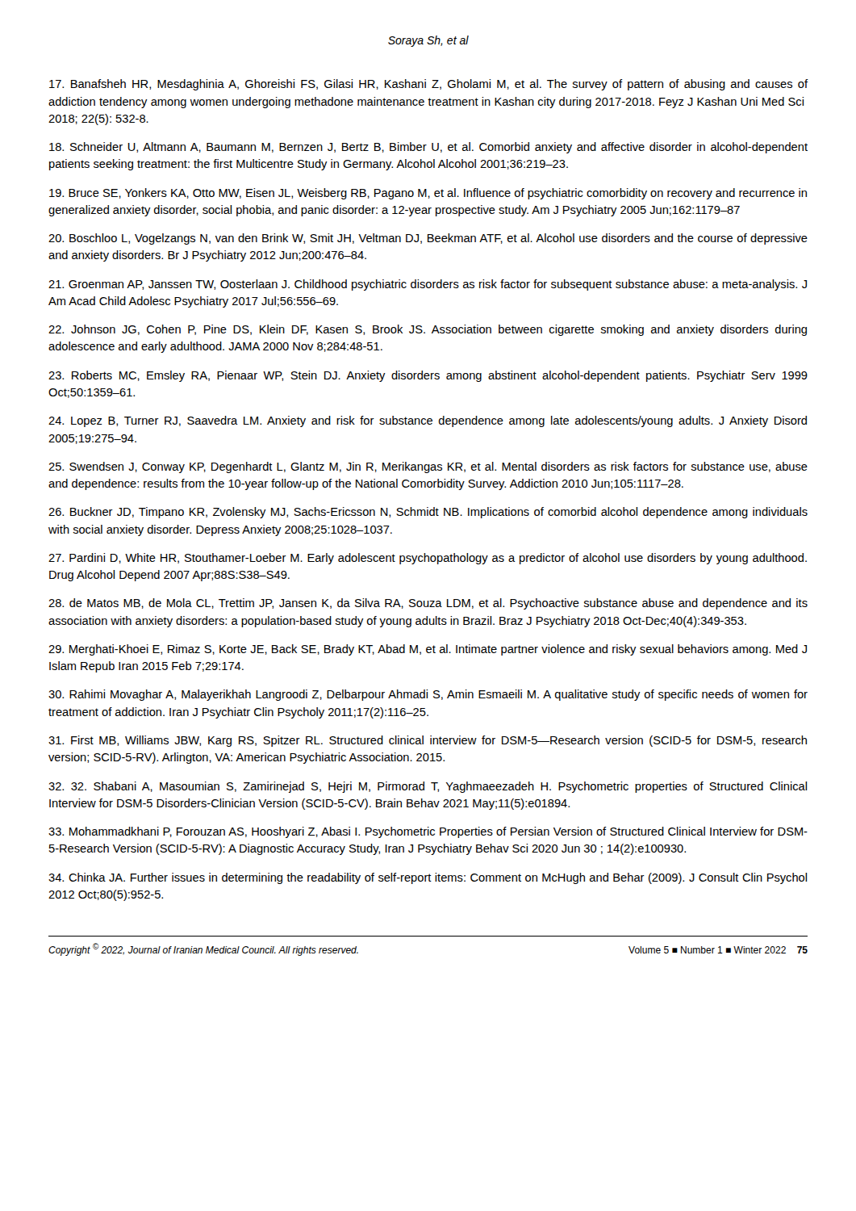Soraya Sh, et al
17. Banafsheh HR, Mesdaghinia A, Ghoreishi FS, Gilasi HR, Kashani Z, Gholami M, et al. The survey of pattern of abusing and causes of addiction tendency among women undergoing methadone maintenance treatment in Kashan city during 2017-2018. Feyz J Kashan Uni Med Sci 2018; 22(5): 532-8.
18. Schneider U, Altmann A, Baumann M, Bernzen J, Bertz B, Bimber U, et al. Comorbid anxiety and affective disorder in alcohol-dependent patients seeking treatment: the first Multicentre Study in Germany. Alcohol Alcohol 2001;36:219–23.
19. Bruce SE, Yonkers KA, Otto MW, Eisen JL, Weisberg RB, Pagano M, et al. Influence of psychiatric comorbidity on recovery and recurrence in generalized anxiety disorder, social phobia, and panic disorder: a 12-year prospective study. Am J Psychiatry 2005 Jun;162:1179–87
20. Boschloo L, Vogelzangs N, van den Brink W, Smit JH, Veltman DJ, Beekman ATF, et al. Alcohol use disorders and the course of depressive and anxiety disorders. Br J Psychiatry 2012 Jun;200:476–84.
21. Groenman AP, Janssen TW, Oosterlaan J. Childhood psychiatric disorders as risk factor for subsequent substance abuse: a meta-analysis. J Am Acad Child Adolesc Psychiatry 2017 Jul;56:556–69.
22. Johnson JG, Cohen P, Pine DS, Klein DF, Kasen S, Brook JS. Association between cigarette smoking and anxiety disorders during adolescence and early adulthood. JAMA 2000 Nov 8;284:48-51.
23. Roberts MC, Emsley RA, Pienaar WP, Stein DJ. Anxiety disorders among abstinent alcohol-dependent patients. Psychiatr Serv 1999 Oct;50:1359–61.
24. Lopez B, Turner RJ, Saavedra LM. Anxiety and risk for substance dependence among late adolescents/young adults. J Anxiety Disord 2005;19:275–94.
25. Swendsen J, Conway KP, Degenhardt L, Glantz M, Jin R, Merikangas KR, et al. Mental disorders as risk factors for substance use, abuse and dependence: results from the 10-year follow-up of the National Comorbidity Survey. Addiction 2010 Jun;105:1117–28.
26. Buckner JD, Timpano KR, Zvolensky MJ, Sachs-Ericsson N, Schmidt NB. Implications of comorbid alcohol dependence among individuals with social anxiety disorder. Depress Anxiety 2008;25:1028–1037.
27. Pardini D, White HR, Stouthamer-Loeber M. Early adolescent psychopathology as a predictor of alcohol use disorders by young adulthood. Drug Alcohol Depend 2007 Apr;88S:S38–S49.
28. de Matos MB, de Mola CL, Trettim JP, Jansen K, da Silva RA, Souza LDM, et al. Psychoactive substance abuse and dependence and its association with anxiety disorders: a population-based study of young adults in Brazil. Braz J Psychiatry 2018 Oct-Dec;40(4):349-353.
29. Merghati-Khoei E, Rimaz S, Korte JE, Back SE, Brady KT, Abad M, et al. Intimate partner violence and risky sexual behaviors among. Med J Islam Repub Iran 2015 Feb 7;29:174.
30. Rahimi Movaghar A, Malayerikhah Langroodi Z, Delbarpour Ahmadi S, Amin Esmaeili M. A qualitative study of specific needs of women for treatment of addiction. Iran J Psychiatr Clin Psycholy 2011;17(2):116–25.
31. First MB, Williams JBW, Karg RS, Spitzer RL. Structured clinical interview for DSM-5—Research version (SCID-5 for DSM-5, research version; SCID-5-RV). Arlington, VA: American Psychiatric Association. 2015.
32. 32. Shabani A, Masoumian S, Zamirinejad S, Hejri M, Pirmorad T, Yaghmaeezadeh H. Psychometric properties of Structured Clinical Interview for DSM-5 Disorders-Clinician Version (SCID-5-CV). Brain Behav 2021 May;11(5):e01894.
33. Mohammadkhani P, Forouzan AS, Hooshyari Z, Abasi I. Psychometric Properties of Persian Version of Structured Clinical Interview for DSM-5-Research Version (SCID-5-RV): A Diagnostic Accuracy Study, Iran J Psychiatry Behav Sci 2020 Jun 30 ; 14(2):e100930.
34. Chinka JA. Further issues in determining the readability of self-report items: Comment on McHugh and Behar (2009). J Consult Clin Psychol 2012 Oct;80(5):952-5.
Copyright © 2022, Journal of Iranian Medical Council. All rights reserved.
Volume 5 ■ Number 1 ■ Winter 2022 75